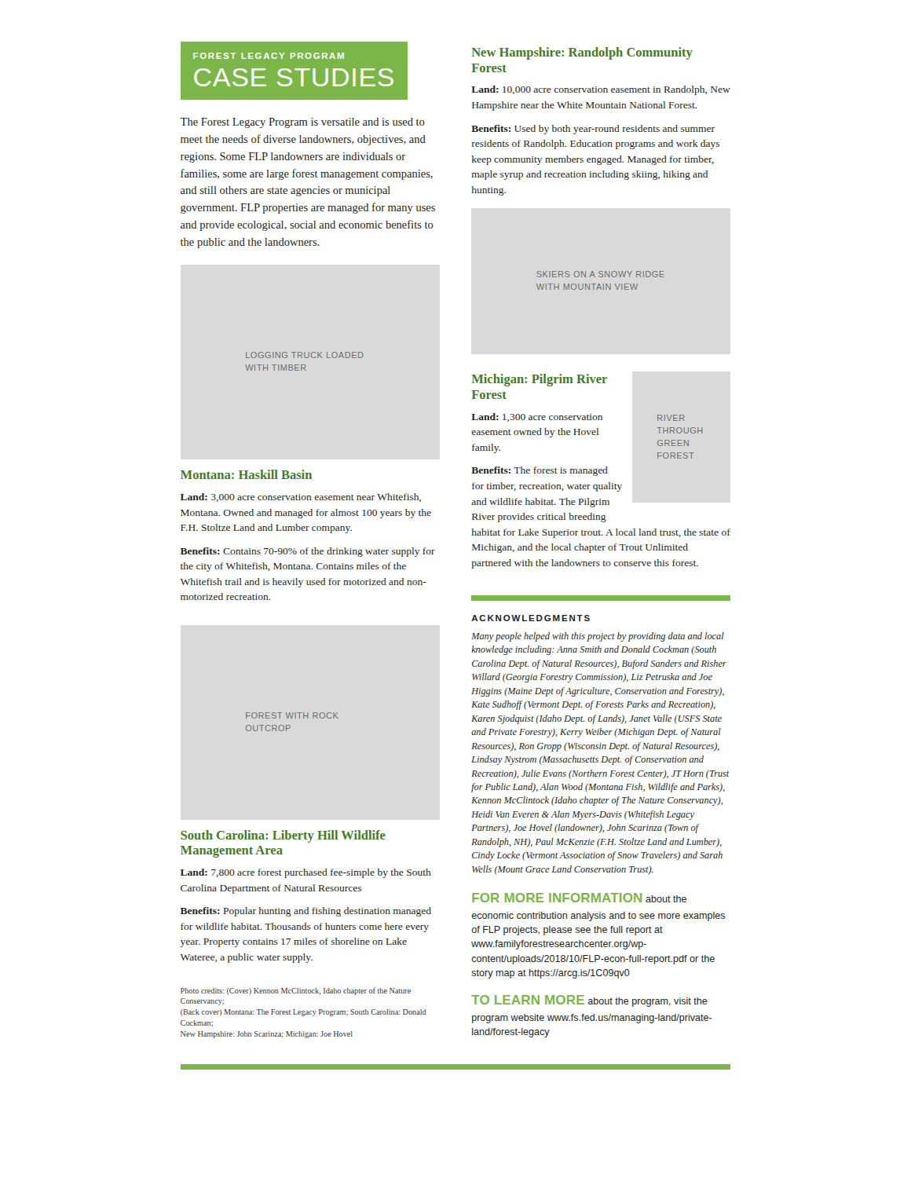Forest Legacy Program
CASE STUDIES
The Forest Legacy Program is versatile and is used to meet the needs of diverse landowners, objectives, and regions. Some FLP landowners are individuals or families, some are large forest management companies, and still others are state agencies or municipal government. FLP properties are managed for many uses and provide ecological, social and economic benefits to the public and the landowners.
Logging truck loaded with timber
Montana: Haskill Basin
Land: 3,000 acre conservation easement near Whitefish, Montana. Owned and managed for almost 100 years by the F.H. Stoltze Land and Lumber company.
Benefits: Contains 70-90% of the drinking water supply for the city of Whitefish, Montana. Contains miles of the Whitefish trail and is heavily used for motorized and non-motorized recreation.
Forest with rock outcrop
South Carolina: Liberty Hill Wildlife
Management Area
Land: 7,800 acre forest purchased fee-simple by the South Carolina Department of Natural Resources
Benefits: Popular hunting and fishing destination managed for wildlife habitat. Thousands of hunters come here every year. Property contains 17 miles of shoreline on Lake Wateree, a public water supply.
Photo credits: (Cover) Kennon McClintock, Idaho chapter of the Nature Conservancy;
(Back cover) Montana: The Forest Legacy Program; South Carolina: Donald Cockman;
New Hampshire: John Scarinza; Michigan: Joe Hovel
New Hampshire: Randolph Community Forest
Land: 10,000 acre conservation easement in Randolph, New Hampshire near the White Mountain National Forest.
Benefits: Used by both year-round residents and summer residents of Randolph. Education programs and work days keep community members engaged. Managed for timber, maple syrup and recreation including skiing, hiking and hunting.
Skiers on a snowy ridge with mountain view
River through green forest
Michigan: Pilgrim River Forest
Land: 1,300 acre conservation easement owned by the Hovel family.
Benefits: The forest is managed for timber, recreation, water quality and wildlife habitat. The Pilgrim River provides critical breeding habitat for Lake Superior trout. A local land trust, the state of Michigan, and the local chapter of Trout Unlimited partnered with the landowners to conserve this forest.
Acknowledgments
Many people helped with this project by providing data and local knowledge including: Anna Smith and Donald Cockman (South Carolina Dept. of Natural Resources), Buford Sanders and Risher Willard (Georgia Forestry Commission), Liz Petruska and Joe Higgins (Maine Dept of Agriculture, Conservation and Forestry), Kate Sudhoff (Vermont Dept. of Forests Parks and Recreation), Karen Sjodquist (Idaho Dept. of Lands), Janet Valle (USFS State and Private Forestry), Kerry Weiber (Michigan Dept. of Natural Resources), Ron Gropp (Wisconsin Dept. of Natural Resources), Lindsay Nystrom (Massachusetts Dept. of Conservation and Recreation), Julie Evans (Northern Forest Center), JT Horn (Trust for Public Land), Alan Wood (Montana Fish, Wildlife and Parks), Kennon McClintock (Idaho chapter of The Nature Conservancy), Heidi Van Everen & Alan Myers-Davis (Whitefish Legacy Partners), Joe Hovel (landowner), John Scarinza (Town of Randolph, NH), Paul McKenzie (F.H. Stoltze Land and Lumber), Cindy Locke (Vermont Association of Snow Travelers) and Sarah Wells (Mount Grace Land Conservation Trust).
For more information about the economic contribution analysis and to see more examples of FLP projects, please see the full report at www.familyforestresearchcenter.org/wp-content/uploads/2018/10/FLP-econ-full-report.pdf or the story map at https://arcg.is/1C09qv0
To learn more about the program, visit the program website www.fs.fed.us/managing-land/private-land/forest-legacy